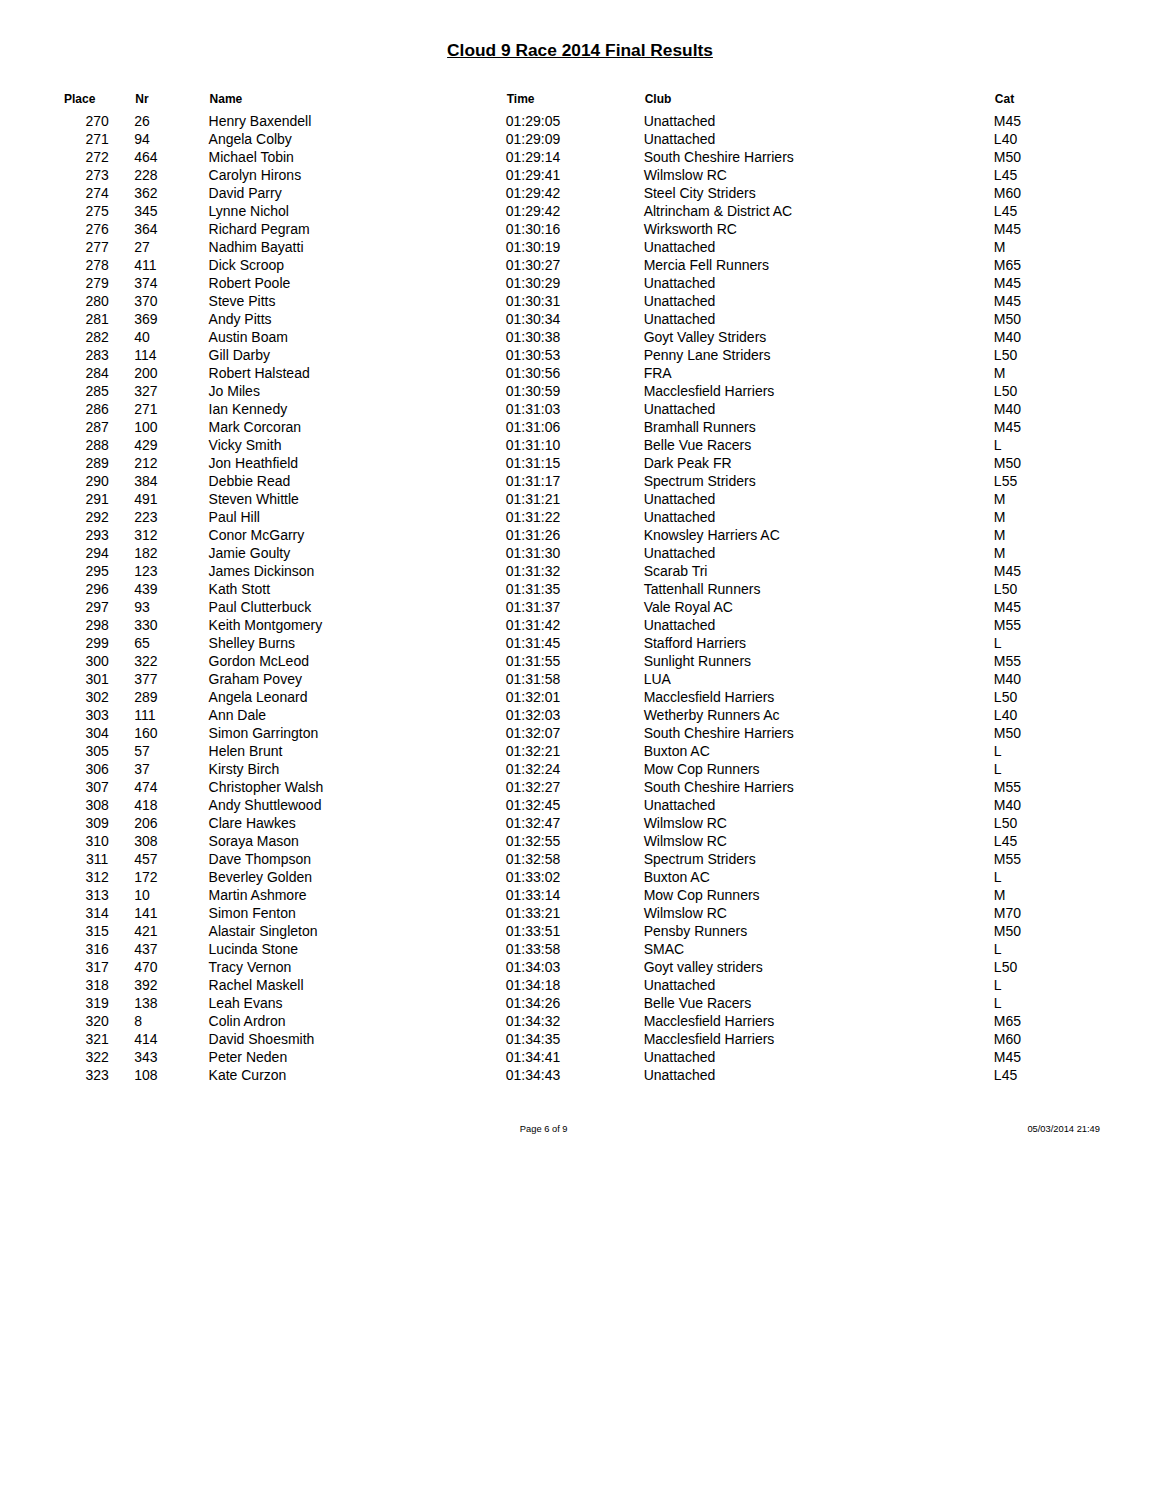Cloud 9 Race 2014 Final Results
| Place | Nr | Name | Time | Club | Cat |
| --- | --- | --- | --- | --- | --- |
| 270 | 26 | Henry Baxendell | 01:29:05 | Unattached | M45 |
| 271 | 94 | Angela Colby | 01:29:09 | Unattached | L40 |
| 272 | 464 | Michael Tobin | 01:29:14 | South Cheshire Harriers | M50 |
| 273 | 228 | Carolyn Hirons | 01:29:41 | Wilmslow RC | L45 |
| 274 | 362 | David Parry | 01:29:42 | Steel City Striders | M60 |
| 275 | 345 | Lynne Nichol | 01:29:42 | Altrincham & District AC | L45 |
| 276 | 364 | Richard Pegram | 01:30:16 | Wirksworth RC | M45 |
| 277 | 27 | Nadhim Bayatti | 01:30:19 | Unattached | M |
| 278 | 411 | Dick Scroop | 01:30:27 | Mercia Fell Runners | M65 |
| 279 | 374 | Robert Poole | 01:30:29 | Unattached | M45 |
| 280 | 370 | Steve Pitts | 01:30:31 | Unattached | M45 |
| 281 | 369 | Andy Pitts | 01:30:34 | Unattached | M50 |
| 282 | 40 | Austin Boam | 01:30:38 | Goyt Valley Striders | M40 |
| 283 | 114 | Gill Darby | 01:30:53 | Penny Lane Striders | L50 |
| 284 | 200 | Robert Halstead | 01:30:56 | FRA | M |
| 285 | 327 | Jo Miles | 01:30:59 | Macclesfield Harriers | L50 |
| 286 | 271 | Ian Kennedy | 01:31:03 | Unattached | M40 |
| 287 | 100 | Mark Corcoran | 01:31:06 | Bramhall Runners | M45 |
| 288 | 429 | Vicky Smith | 01:31:10 | Belle Vue Racers | L |
| 289 | 212 | Jon Heathfield | 01:31:15 | Dark Peak FR | M50 |
| 290 | 384 | Debbie Read | 01:31:17 | Spectrum Striders | L55 |
| 291 | 491 | Steven Whittle | 01:31:21 | Unattached | M |
| 292 | 223 | Paul Hill | 01:31:22 | Unattached | M |
| 293 | 312 | Conor McGarry | 01:31:26 | Knowsley Harriers AC | M |
| 294 | 182 | Jamie Goulty | 01:31:30 | Unattached | M |
| 295 | 123 | James Dickinson | 01:31:32 | Scarab Tri | M45 |
| 296 | 439 | Kath Stott | 01:31:35 | Tattenhall Runners | L50 |
| 297 | 93 | Paul Clutterbuck | 01:31:37 | Vale Royal AC | M45 |
| 298 | 330 | Keith Montgomery | 01:31:42 | Unattached | M55 |
| 299 | 65 | Shelley Burns | 01:31:45 | Stafford Harriers | L |
| 300 | 322 | Gordon McLeod | 01:31:55 | Sunlight Runners | M55 |
| 301 | 377 | Graham Povey | 01:31:58 | LUA | M40 |
| 302 | 289 | Angela Leonard | 01:32:01 | Macclesfield Harriers | L50 |
| 303 | 111 | Ann Dale | 01:32:03 | Wetherby Runners Ac | L40 |
| 304 | 160 | Simon Garrington | 01:32:07 | South Cheshire Harriers | M50 |
| 305 | 57 | Helen Brunt | 01:32:21 | Buxton AC | L |
| 306 | 37 | Kirsty Birch | 01:32:24 | Mow Cop Runners | L |
| 307 | 474 | Christopher Walsh | 01:32:27 | South Cheshire Harriers | M55 |
| 308 | 418 | Andy Shuttlewood | 01:32:45 | Unattached | M40 |
| 309 | 206 | Clare Hawkes | 01:32:47 | Wilmslow RC | L50 |
| 310 | 308 | Soraya Mason | 01:32:55 | Wilmslow RC | L45 |
| 311 | 457 | Dave Thompson | 01:32:58 | Spectrum Striders | M55 |
| 312 | 172 | Beverley Golden | 01:33:02 | Buxton AC | L |
| 313 | 10 | Martin Ashmore | 01:33:14 | Mow Cop Runners | M |
| 314 | 141 | Simon Fenton | 01:33:21 | Wilmslow RC | M70 |
| 315 | 421 | Alastair Singleton | 01:33:51 | Pensby Runners | M50 |
| 316 | 437 | Lucinda Stone | 01:33:58 | SMAC | L |
| 317 | 470 | Tracy Vernon | 01:34:03 | Goyt valley striders | L50 |
| 318 | 392 | Rachel Maskell | 01:34:18 | Unattached | L |
| 319 | 138 | Leah Evans | 01:34:26 | Belle Vue Racers | L |
| 320 | 8 | Colin Ardron | 01:34:32 | Macclesfield Harriers | M65 |
| 321 | 414 | David Shoesmith | 01:34:35 | Macclesfield Harriers | M60 |
| 322 | 343 | Peter Neden | 01:34:41 | Unattached | M45 |
| 323 | 108 | Kate Curzon | 01:34:43 | Unattached | L45 |
Page 6 of 9
05/03/2014 21:49